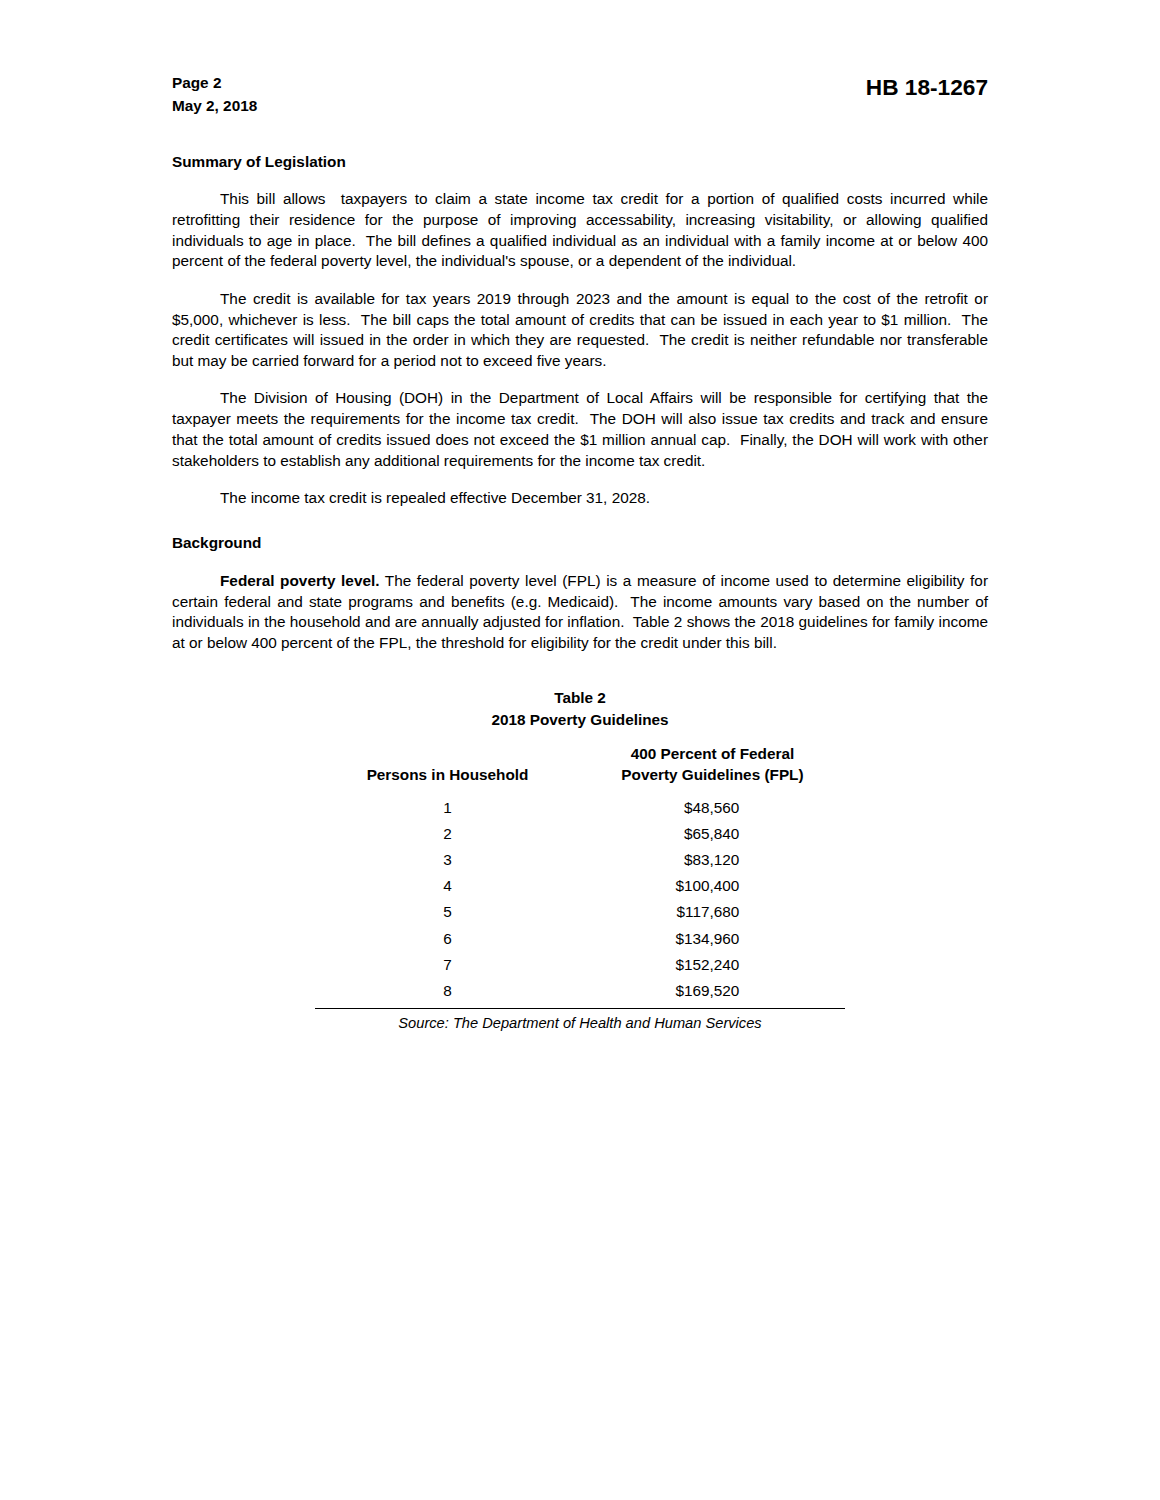Page 2
May 2, 2018
HB 18-1267
Summary of Legislation
This bill allows taxpayers to claim a state income tax credit for a portion of qualified costs incurred while retrofitting their residence for the purpose of improving accessability, increasing visitability, or allowing qualified individuals to age in place. The bill defines a qualified individual as an individual with a family income at or below 400 percent of the federal poverty level, the individual's spouse, or a dependent of the individual.
The credit is available for tax years 2019 through 2023 and the amount is equal to the cost of the retrofit or $5,000, whichever is less. The bill caps the total amount of credits that can be issued in each year to $1 million. The credit certificates will issued in the order in which they are requested. The credit is neither refundable nor transferable but may be carried forward for a period not to exceed five years.
The Division of Housing (DOH) in the Department of Local Affairs will be responsible for certifying that the taxpayer meets the requirements for the income tax credit. The DOH will also issue tax credits and track and ensure that the total amount of credits issued does not exceed the $1 million annual cap. Finally, the DOH will work with other stakeholders to establish any additional requirements for the income tax credit.
The income tax credit is repealed effective December 31, 2028.
Background
Federal poverty level. The federal poverty level (FPL) is a measure of income used to determine eligibility for certain federal and state programs and benefits (e.g. Medicaid). The income amounts vary based on the number of individuals in the household and are annually adjusted for inflation. Table 2 shows the 2018 guidelines for family income at or below 400 percent of the FPL, the threshold for eligibility for the credit under this bill.
Table 2
2018 Poverty Guidelines
| Persons in Household | 400 Percent of Federal Poverty Guidelines (FPL) |
| --- | --- |
| 1 | $48,560 |
| 2 | $65,840 |
| 3 | $83,120 |
| 4 | $100,400 |
| 5 | $117,680 |
| 6 | $134,960 |
| 7 | $152,240 |
| 8 | $169,520 |
Source: The Department of Health and Human Services